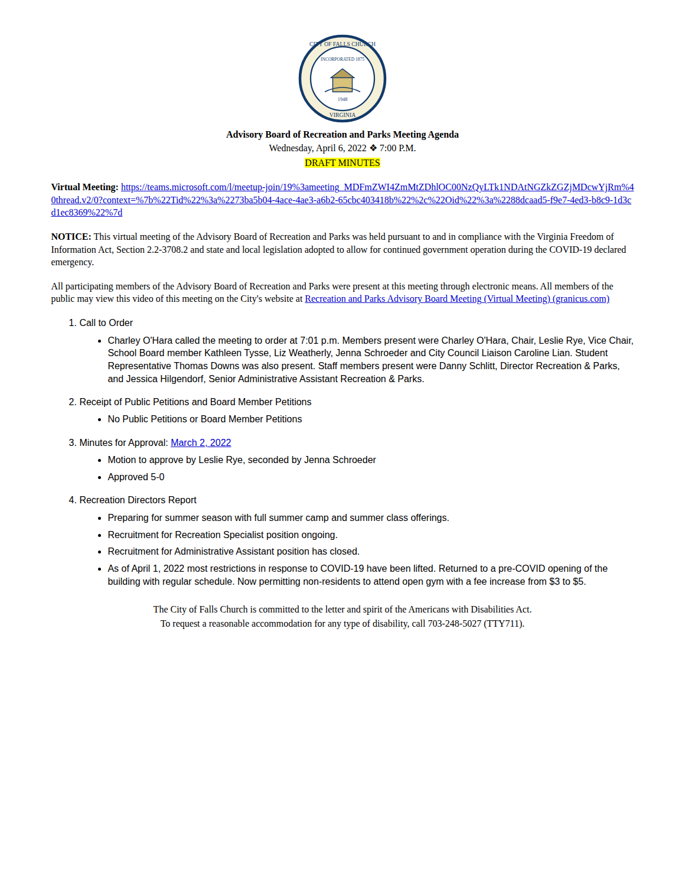Advisory Board of Recreation and Parks Meeting Agenda
Wednesday, April 6, 2022 ❖ 7:00 P.M.
DRAFT MINUTES
Virtual Meeting: https://teams.microsoft.com/l/meetup-join/19%3ameeting_MDFmZWI4ZmMtZDhlOC00NzQyLTk1NDAtNGZkZGZjMDcwYjRm%40thread.v2/0?context=%7b%22Tid%22%3a%2273ba5b04-4ace-4ae3-a6b2-65cbc403418b%22%2c%22Oid%22%3a%2288dcaad5-f9e7-4ed3-b8c9-1d3cd1ec8369%22%7d
NOTICE: This virtual meeting of the Advisory Board of Recreation and Parks was held pursuant to and in compliance with the Virginia Freedom of Information Act, Section 2.2-3708.2 and state and local legislation adopted to allow for continued government operation during the COVID-19 declared emergency.
All participating members of the Advisory Board of Recreation and Parks were present at this meeting through electronic means. All members of the public may view this video of this meeting on the City's website at Recreation and Parks Advisory Board Meeting (Virtual Meeting) (granicus.com)
Call to Order
Charley O'Hara called the meeting to order at 7:01 p.m. Members present were Charley O'Hara, Chair, Leslie Rye, Vice Chair, School Board member Kathleen Tysse, Liz Weatherly, Jenna Schroeder and City Council Liaison Caroline Lian. Student Representative Thomas Downs was also present. Staff members present were Danny Schlitt, Director Recreation & Parks, and Jessica Hilgendorf, Senior Administrative Assistant Recreation & Parks.
Receipt of Public Petitions and Board Member Petitions
No Public Petitions or Board Member Petitions
Minutes for Approval: March 2, 2022
Motion to approve by Leslie Rye, seconded by Jenna Schroeder
Approved 5-0
Recreation Directors Report
Preparing for summer season with full summer camp and summer class offerings.
Recruitment for Recreation Specialist position ongoing.
Recruitment for Administrative Assistant position has closed.
As of April 1, 2022 most restrictions in response to COVID-19 have been lifted. Returned to a pre-COVID opening of the building with regular schedule. Now permitting non-residents to attend open gym with a fee increase from $3 to $5.
The City of Falls Church is committed to the letter and spirit of the Americans with Disabilities Act.
To request a reasonable accommodation for any type of disability, call 703-248-5027 (TTY711).